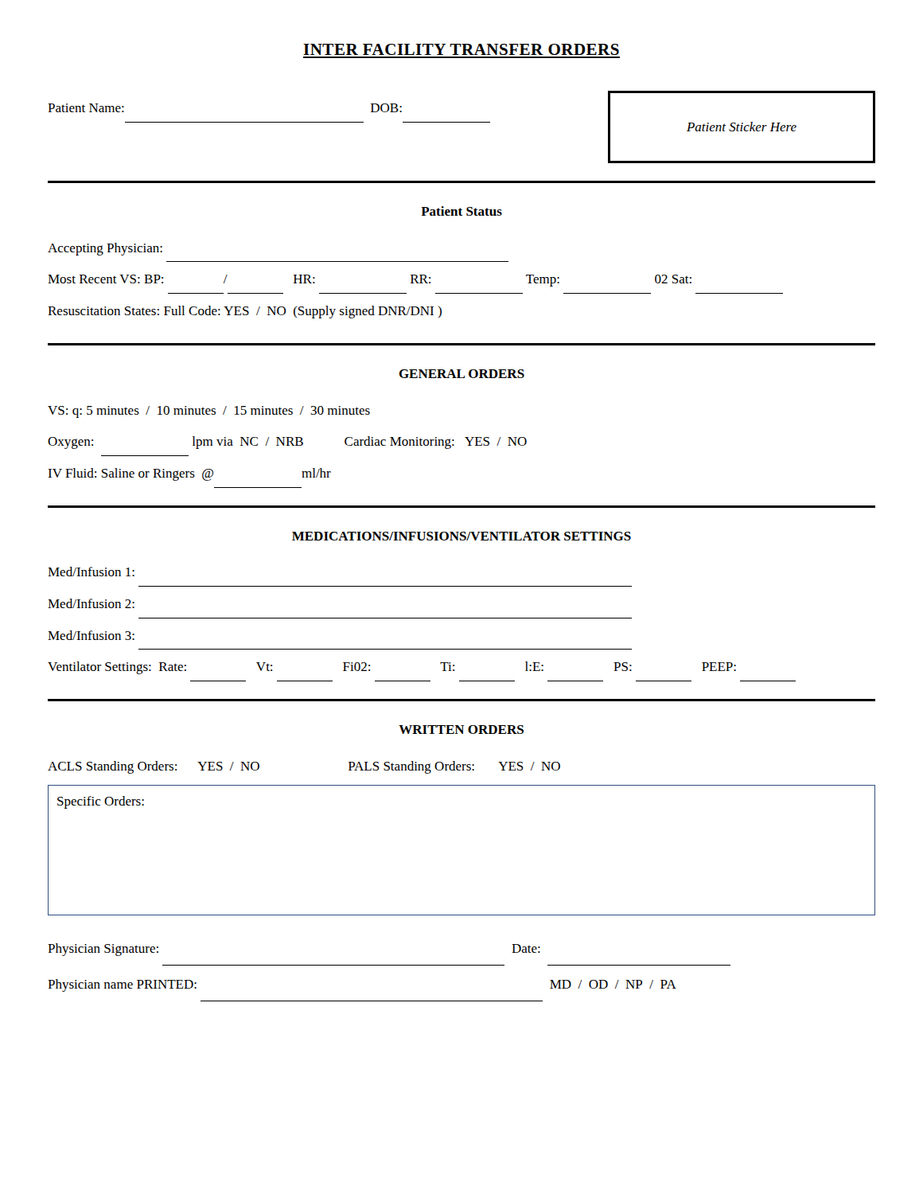INTER FACILITY TRANSFER ORDERS
Patient Name: DOB:
Patient Sticker Here
Patient Status
Accepting Physician:
Most Recent VS: BP: / HR: RR: Temp: 02 Sat:
Resuscitation States: Full Code: YES / NO (Supply signed DNR/DNI )
GENERAL ORDERS
VS: q: 5 minutes / 10 minutes / 15 minutes / 30 minutes
Oxygen: lpm via NC / NRB Cardiac Monitoring: YES / NO
IV Fluid: Saline or Ringers @ ml/hr
MEDICATIONS/INFUSIONS/VENTILATOR SETTINGS
Med/Infusion 1:
Med/Infusion 2:
Med/Infusion 3:
Ventilator Settings: Rate: Vt: Fi02: Ti: l:E: PS: PEEP:
WRITTEN ORDERS
ACLS Standing Orders: YES / NO PALS Standing Orders: YES / NO
Specific Orders:
Physician Signature: Date:
Physician name PRINTED: MD / OD / NP / PA